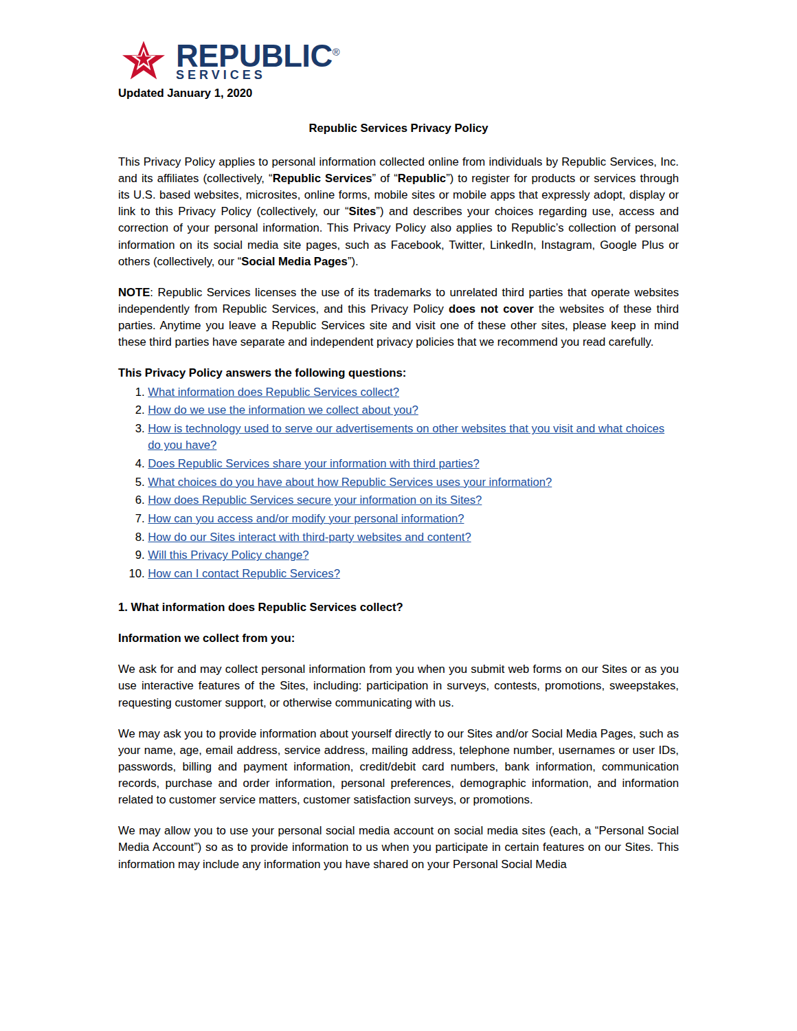REPUBLIC®
SERVICES
Updated January 1, 2020
Republic Services Privacy Policy
This Privacy Policy applies to personal information collected online from individuals by Republic Services, Inc. and its affiliates (collectively, “Republic Services” of “Republic”) to register for products or services through its U.S. based websites, microsites, online forms, mobile sites or mobile apps that expressly adopt, display or link to this Privacy Policy (collectively, our “Sites”) and describes your choices regarding use, access and correction of your personal information. This Privacy Policy also applies to Republic’s collection of personal information on its social media site pages, such as Facebook, Twitter, LinkedIn, Instagram, Google Plus or others (collectively, our “Social Media Pages”).
NOTE: Republic Services licenses the use of its trademarks to unrelated third parties that operate websites independently from Republic Services, and this Privacy Policy does not cover the websites of these third parties. Anytime you leave a Republic Services site and visit one of these other sites, please keep in mind these third parties have separate and independent privacy policies that we recommend you read carefully.
This Privacy Policy answers the following questions:
What information does Republic Services collect?
How do we use the information we collect about you?
How is technology used to serve our advertisements on other websites that you visit and what choices do you have?
Does Republic Services share your information with third parties?
What choices do you have about how Republic Services uses your information?
How does Republic Services secure your information on its Sites?
How can you access and/or modify your personal information?
How do our Sites interact with third-party websites and content?
Will this Privacy Policy change?
How can I contact Republic Services?
1. What information does Republic Services collect?
Information we collect from you:
We ask for and may collect personal information from you when you submit web forms on our Sites or as you use interactive features of the Sites, including: participation in surveys, contests, promotions, sweepstakes, requesting customer support, or otherwise communicating with us.
We may ask you to provide information about yourself directly to our Sites and/or Social Media Pages, such as your name, age, email address, service address, mailing address, telephone number, usernames or user IDs, passwords, billing and payment information, credit/debit card numbers, bank information, communication records, purchase and order information, personal preferences, demographic information, and information related to customer service matters, customer satisfaction surveys, or promotions.
We may allow you to use your personal social media account on social media sites (each, a “Personal Social Media Account”) so as to provide information to us when you participate in certain features on our Sites. This information may include any information you have shared on your Personal Social Media